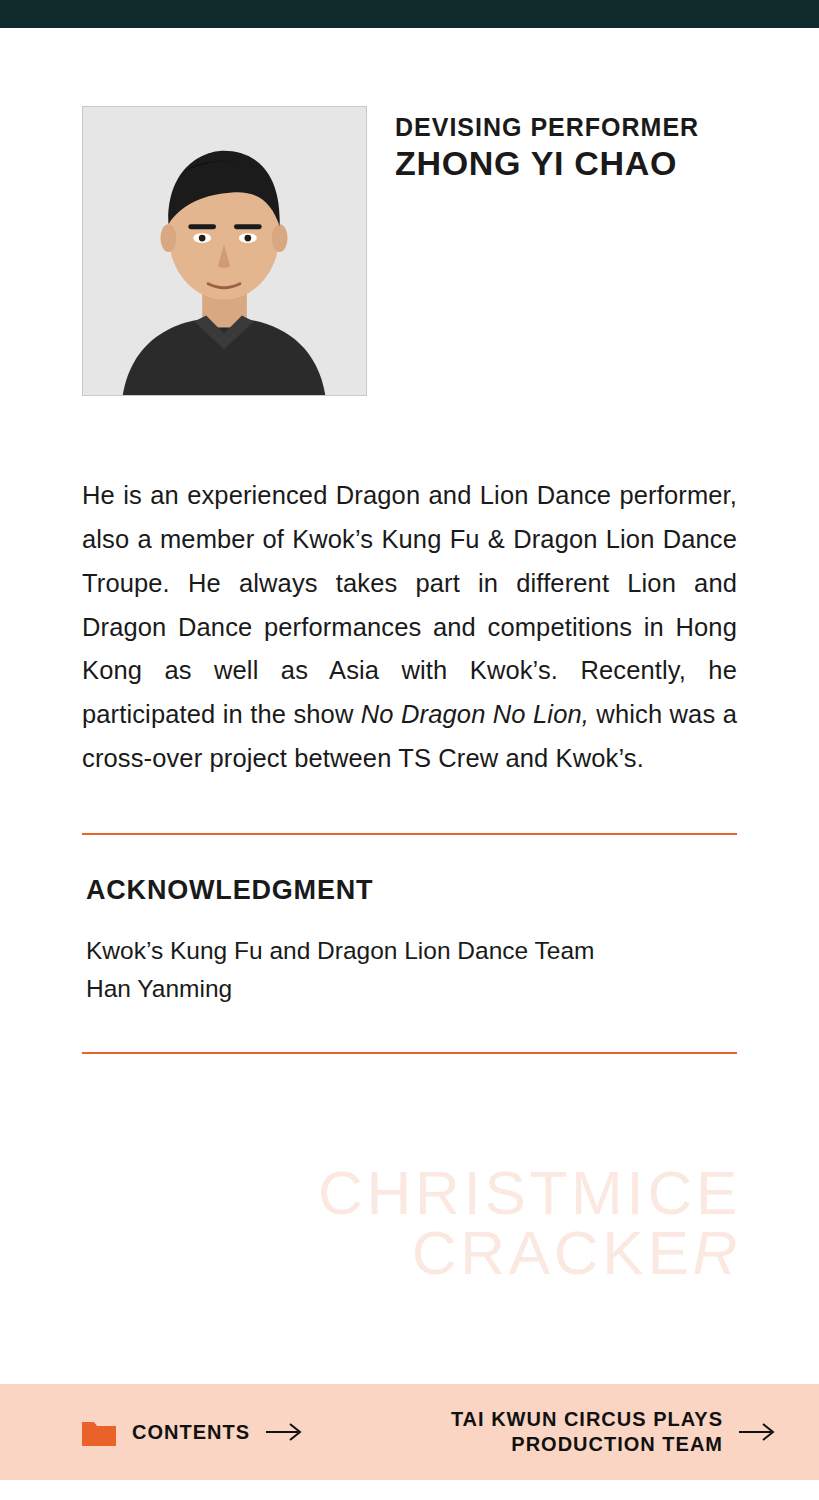Devising Performer
Zhong Yi Chao
He is an experienced Dragon and Lion Dance performer, also a member of Kwok’s Kung Fu & Dragon Lion Dance Troupe. He always takes part in different Lion and Dragon Dance performances and competitions in Hong Kong as well as Asia with Kwok’s. Recently, he participated in the show No Dragon No Lion, which was a cross-over project between TS Crew and Kwok’s.
Acknowledgment
Kwok’s Kung Fu and Dragon Lion Dance Team
Han Yanming
CHRISTMICE CRACKER
Contents Tai Kwun Circus Plays
Production Team